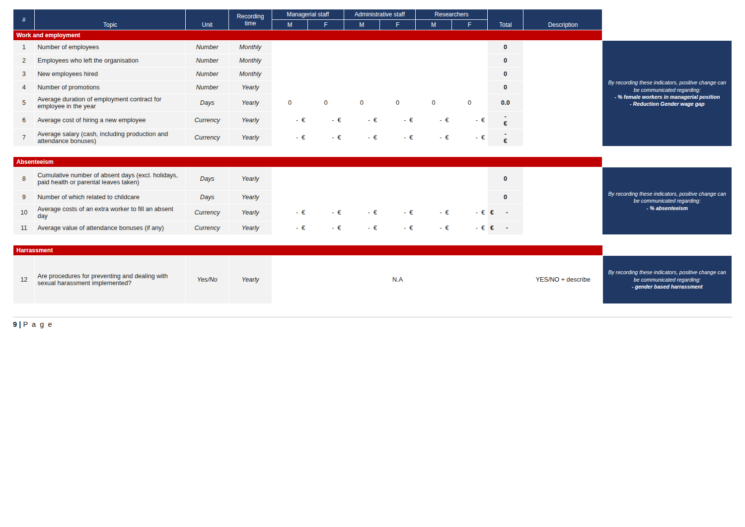| # | Topic | Unit | Recording time | Managerial staff | Administrative staff | Researchers | Total | Description | |
| M | F | M | F | M | F | |
| Work and employment | |
| 1 | Number of employees | Number | Monthly | | | | | | | 0 | | By recording these indicators, positive change can be communicated regarding: - % female workers in managerial position - Reduction Gender wage gap |
| 2 | Employees who left the organisation | Number | Monthly | | | | | | | 0 | |
| 3 | New employees hired | Number | Monthly | | | | | | | 0 | |
| 4 | Number of promotions | Number | Yearly | | | | | | | 0 | |
| 5 | Average duration of employment contract for employee in the year | Days | Yearly | 0 | 0 | 0 | 0 | 0 | 0 | 0.0 | |
| 6 | Average cost of hiring a new employee | Currency | Yearly | - € | - € | - € | - € | - € | - € | - € | |
| 7 | Average salary (cash, including production and attendance bonuses) | Currency | Yearly | - € | - € | - € | - € | - € | - € | - € | |
| Absenteeism | |
| 8 | Cumulative number of absent days (excl. holidays, paid health or parental leaves taken) | Days | Yearly | | | | | | | 0 | | By recording these indicators, positive change can be communicated regarding: - % absenteeism |
| 9 | Number of which related to childcare | Days | Yearly | | | | | | | 0 | |
| 10 | Average costs of an extra worker to fill an absent day | Currency | Yearly | - € | - € | - € | - € | - € | - € | € - | |
| 11 | Average value of attendance bonuses (if any) | Currency | Yearly | - € | - € | - € | - € | - € | - € | € - | |
| Harrassment | |
| 12 | Are procedures for preventing and dealing with sexual harassment implemented? | Yes/No | Yearly | N.A | YES/NO + describe | By recording these indicators, positive change can be communicated regarding: - gender based harrassment |
9 | P a g e